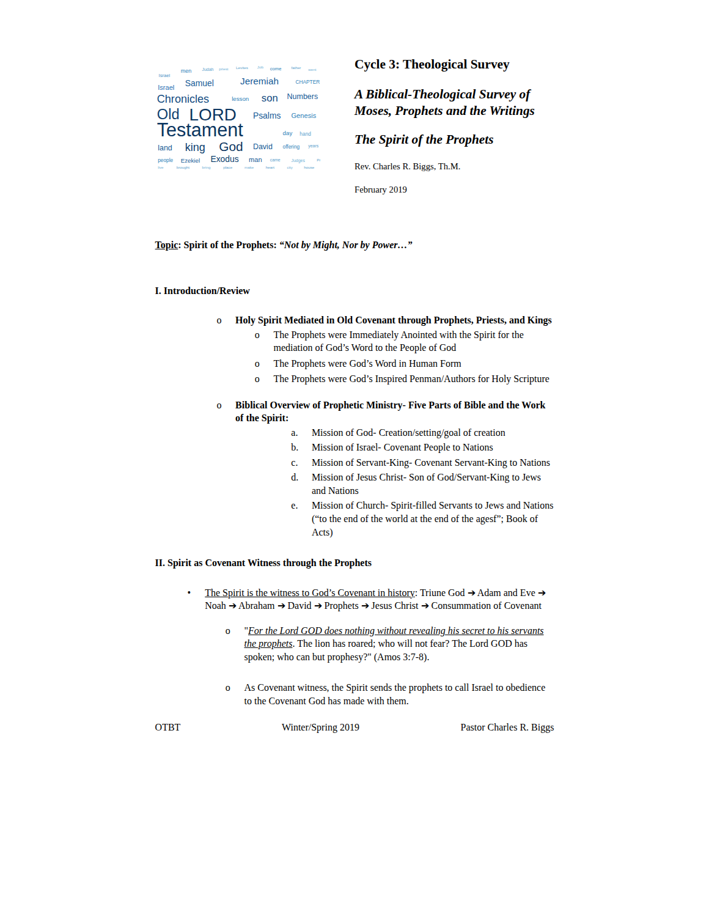Cycle 3: Theological Survey
A Biblical-Theological Survey of
Moses, Prophets and the Writings
The Spirit of the Prophets
Rev. Charles R. Biggs, Th.M.
February 2019
Topic: Spirit of the Prophets: “Not by Might, Nor by Power…”
I. Introduction/Review
Holy Spirit Mediated in Old Covenant through Prophets, Priests, and Kings
The Prophets were Immediately Anointed with the Spirit for the mediation of God’s Word to the People of God
The Prophets were God’s Word in Human Form
The Prophets were God’s Inspired Penman/Authors for Holy Scripture
Biblical Overview of Prophetic Ministry- Five Parts of Bible and the Work of the Spirit:
Mission of God- Creation/setting/goal of creation
Mission of Israel- Covenant People to Nations
Mission of Servant-King- Covenant Servant-King to Nations
Mission of Jesus Christ- Son of God/Servant-King to Jews and Nations
Mission of Church- Spirit-filled Servants to Jews and Nations (“to the end of the world at the end of the agesf”; Book of Acts)
II. Spirit as Covenant Witness through the Prophets
The Spirit is the witness to God’s Covenant in history: Triune God ➔ Adam and Eve ➔ Noah ➔ Abraham ➔ David ➔ Prophets ➔ Jesus Christ ➔ Consummation of Covenant
"For the Lord GOD does nothing without revealing his secret to his servants the prophets. The lion has roared; who will not fear? The Lord GOD has spoken; who can but prophesy?" (Amos 3:7-8).
As Covenant witness, the Spirit sends the prophets to call Israel to obedience to the Covenant God has made with them.
OTBT Winter/Spring 2019 Pastor Charles R. Biggs